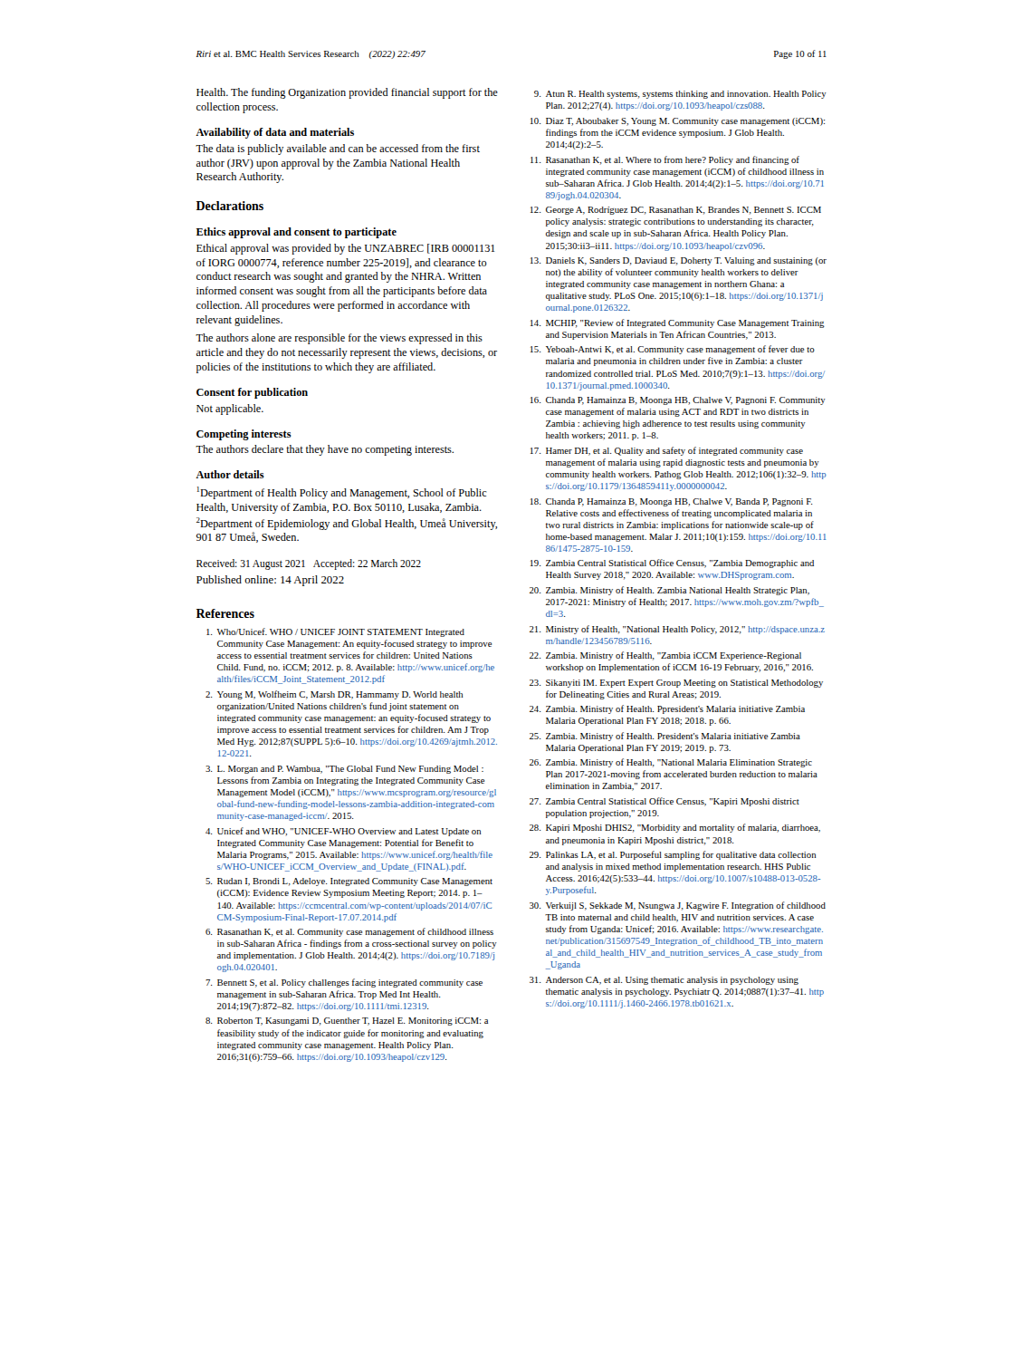Riri et al. BMC Health Services Research (2022) 22:497
Page 10 of 11
Health. The funding Organization provided financial support for the collection process.
Availability of data and materials
The data is publicly available and can be accessed from the first author (JRV) upon approval by the Zambia National Health Research Authority.
Declarations
Ethics approval and consent to participate
Ethical approval was provided by the UNZABREC [IRB 00001131 of IORG 0000774, reference number 225-2019], and clearance to conduct research was sought and granted by the NHRA. Written informed consent was sought from all the participants before data collection. All procedures were performed in accordance with relevant guidelines.
The authors alone are responsible for the views expressed in this article and they do not necessarily represent the views, decisions, or policies of the institutions to which they are affiliated.
Consent for publication
Not applicable.
Competing interests
The authors declare that they have no competing interests.
Author details
1 Department of Health Policy and Management, School of Public Health, University of Zambia, P.O. Box 50110, Lusaka, Zambia. 2 Department of Epidemiology and Global Health, Umeå University, 901 87 Umeå, Sweden.
Received: 31 August 2021 Accepted: 22 March 2022
Published online: 14 April 2022
References
Who/Unicef. WHO / UNICEF JOINT STATEMENT Integrated Community Case Management: An equity-focused strategy to improve access to essential treatment services for children: United Nations Child. Fund, no. iCCM; 2012. p. 8. Available: http://www.unicef.org/health/files/iCCM_Joint_Statement_2012.pdf
Young M, Wolfheim C, Marsh DR, Hammamy D. World health organization/United Nations children's fund joint statement on integrated community case management: an equity-focused strategy to improve access to essential treatment services for children. Am J Trop Med Hyg. 2012;87(SUPPL 5):6–10. https://doi.org/10.4269/ajtmh.2012.12-0221.
L. Morgan and P. Wambua, "The Global Fund New Funding Model : Lessons from Zambia on Integrating the Integrated Community Case Management Model (iCCM)," https://www.mcsprogram.org/resource/global-fund-new-funding-model-lessons-zambia-addition-integrated-community-case-managed-iccm/. 2015.
Unicef and WHO, "UNICEF-WHO Overview and Latest Update on Integrated Community Case Management: Potential for Benefit to Malaria Programs," 2015. Available: https://www.unicef.org/health/files/WHO-UNICEF_iCCM_Overview_and_Update_(FINAL).pdf.
Rudan I, Brondi L, Adeloye. Integrated Community Case Management (iCCM): Evidence Review Symposium Meeting Report; 2014. p. 1–140. Available: https://ccmcentral.com/wp-content/uploads/2014/07/iCCM-Symposium-Final-Report-17.07.2014.pdf
Rasanathan K, et al. Community case management of childhood illness in sub-Saharan Africa - findings from a cross-sectional survey on policy and implementation. J Glob Health. 2014;4(2). https://doi.org/10.7189/jogh.04.020401.
Bennett S, et al. Policy challenges facing integrated community case management in sub-Saharan Africa. Trop Med Int Health. 2014;19(7):872–82. https://doi.org/10.1111/tmi.12319.
Roberton T, Kasungami D, Guenther T, Hazel E. Monitoring iCCM: a feasibility study of the indicator guide for monitoring and evaluating integrated community case management. Health Policy Plan. 2016;31(6):759–66. https://doi.org/10.1093/heapol/czv129.
Atun R. Health systems, systems thinking and innovation. Health Policy Plan. 2012;27(4). https://doi.org/10.1093/heapol/czs088.
Diaz T, Aboubaker S, Young M. Community case management (iCCM): findings from the iCCM evidence symposium. J Glob Health. 2014;4(2):2–5.
Rasanathan K, et al. Where to from here? Policy and financing of integrated community case management (iCCM) of childhood illness in sub–Saharan Africa. J Glob Health. 2014;4(2):1–5. https://doi.org/10.7189/jogh.04.020304.
George A, Rodríguez DC, Rasanathan K, Brandes N, Bennett S. ICCM policy analysis: strategic contributions to understanding its character, design and scale up in sub-Saharan Africa. Health Policy Plan. 2015;30:ii3–ii11. https://doi.org/10.1093/heapol/czv096.
Daniels K, Sanders D, Daviaud E, Doherty T. Valuing and sustaining (or not) the ability of volunteer community health workers to deliver integrated community case management in northern Ghana: a qualitative study. PLoS One. 2015;10(6):1–18. https://doi.org/10.1371/journal.pone.0126322.
MCHIP, "Review of Integrated Community Case Management Training and Supervision Materials in Ten African Countries," 2013.
Yeboah-Antwi K, et al. Community case management of fever due to malaria and pneumonia in children under five in Zambia: a cluster randomized controlled trial. PLoS Med. 2010;7(9):1–13. https://doi.org/10.1371/journal.pmed.1000340.
Chanda P, Hamainza B, Moonga HB, Chalwe V, Pagnoni F. Community case management of malaria using ACT and RDT in two districts in Zambia : achieving high adherence to test results using community health workers; 2011. p. 1–8.
Hamer DH, et al. Quality and safety of integrated community case management of malaria using rapid diagnostic tests and pneumonia by community health workers. Pathog Glob Health. 2012;106(1):32–9. https://doi.org/10.1179/1364859411y.0000000042.
Chanda P, Hamainza B, Moonga HB, Chalwe V, Banda P, Pagnoni F. Relative costs and effectiveness of treating uncomplicated malaria in two rural districts in Zambia: implications for nationwide scale-up of home-based management. Malar J. 2011;10(1):159. https://doi.org/10.1186/1475-2875-10-159.
Zambia Central Statistical Office Census, "Zambia Demographic and Health Survey 2018," 2020. Available: www.DHSprogram.com.
Zambia. Ministry of Health. Zambia National Health Strategic Plan, 2017-2021: Ministry of Health; 2017. https://www.moh.gov.zm/?wpfb_dl=3.
Ministry of Health, "National Health Policy, 2012," http://dspace.unza.zm/handle/123456789/5116.
Zambia. Ministry of Health, "Zambia iCCM Experience-Regional workshop on Implementation of iCCM 16-19 February, 2016," 2016.
Sikanyiti IM. Expert Expert Group Meeting on Statistical Methodology for Delineating Cities and Rural Areas; 2019.
Zambia. Ministry of Health. Ppresident's Malaria initiative Zambia Malaria Operational Plan FY 2018; 2018. p. 66.
Zambia. Ministry of Health. President's Malaria initiative Zambia Malaria Operational Plan FY 2019; 2019. p. 73.
Zambia. Ministry of Health, "National Malaria Elimination Strategic Plan 2017-2021-moving from accelerated burden reduction to malaria elimination in Zambia," 2017.
Zambia Central Statistical Office Census, "Kapiri Mposhi district population projection," 2019.
Kapiri Mposhi DHIS2, "Morbidity and mortality of malaria, diarrhoea, and pneumonia in Kapiri Mposhi district," 2018.
Palinkas LA, et al. Purposeful sampling for qualitative data collection and analysis in mixed method implementation research. HHS Public Access. 2016;42(5):533–44. https://doi.org/10.1007/s10488-013-0528-y.Purposeful.
Verkuijl S, Sekkade M, Nsungwa J, Kagwire F. Integration of childhood TB into maternal and child health, HIV and nutrition services. A case study from Uganda: Unicef; 2016. Available: https://www.researchgate.net/publication/315697549_Integration_of_childhood_TB_into_maternal_and_child_health_HIV_and_nutrition_services_A_case_study_from_Uganda
Anderson CA, et al. Using thematic analysis in psychology using thematic analysis in psychology. Psychiatr Q. 2014;0887(1):37–41. https://doi.org/10.1111/j.1460-2466.1978.tb01621.x.